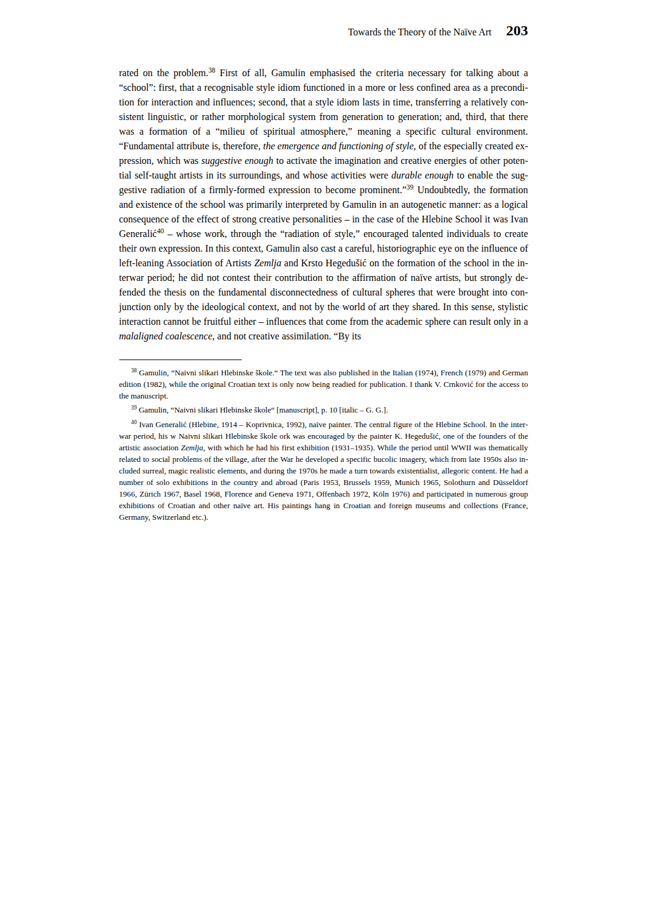Towards the Theory of the Naïve Art 203
rated on the problem.38 First of all, Gamulin emphasised the criteria necessary for talking about a “school”: first, that a recognisable style idiom functioned in a more or less confined area as a precondition for interaction and influences; second, that a style idiom lasts in time, transferring a relatively consistent linguistic, or rather morphological system from generation to generation; and, third, that there was a formation of a “milieu of spiritual atmosphere,” meaning a specific cultural environment. “Fundamental attribute is, therefore, the emergence and functioning of style, of the especially created expression, which was suggestive enough to activate the imagination and creative energies of other potential self-taught artists in its surroundings, and whose activities were durable enough to enable the suggestive radiation of a firmly-formed expression to become prominent.”39 Undoubtedly, the formation and existence of the school was primarily interpreted by Gamulin in an autogenetic manner: as a logical consequence of the effect of strong creative personalities – in the case of the Hlebine School it was Ivan Generalić40 – whose work, through the “radiation of style,” encouraged talented individuals to create their own expression. In this context, Gamulin also cast a careful, historiographic eye on the influence of left-leaning Association of Artists Zemlja and Krsto Hegedušić on the formation of the school in the interwar period; he did not contest their contribution to the affirmation of naïve artists, but strongly defended the thesis on the fundamental disconnectedness of cultural spheres that were brought into conjunction only by the ideological context, and not by the world of art they shared. In this sense, stylistic interaction cannot be fruitful either – influences that come from the academic sphere can result only in a malaligned coalescence, and not creative assimilation. “By its
38 Gamulin, “Naivni slikari Hlebinske škole.“ The text was also published in the Italian (1974), French (1979) and German edition (1982), while the original Croatian text is only now being readied for publication. I thank V. Crnković for the access to the manuscript.
39 Gamulin, “Naivni slikari Hlebinske škole“ [manuscript], p. 10 [italic – G. G.].
40 Ivan Generalić (Hlebine, 1914 – Koprivnica, 1992), naïve painter. The central figure of the Hlebine School. In the interwar period, his w Naivni slikari Hlebinske škole ork was encouraged by the painter K. Hegedušić, one of the founders of the artistic association Zemlja, with which he had his first exhibition (1931–1935). While the period until WWII was thematically related to social problems of the village, after the War he developed a specific bucolic imagery, which from late 1950s also included surreal, magic realistic elements, and during the 1970s he made a turn towards existentialist, allegoric content. He had a number of solo exhibitions in the country and abroad (Paris 1953, Brussels 1959, Munich 1965, Solothurn and Düsseldorf 1966, Zürich 1967, Basel 1968, Florence and Geneva 1971, Offenbach 1972, Köln 1976) and participated in numerous group exhibitions of Croatian and other naïve art. His paintings hang in Croatian and foreign museums and collections (France, Germany, Switzerland etc.).